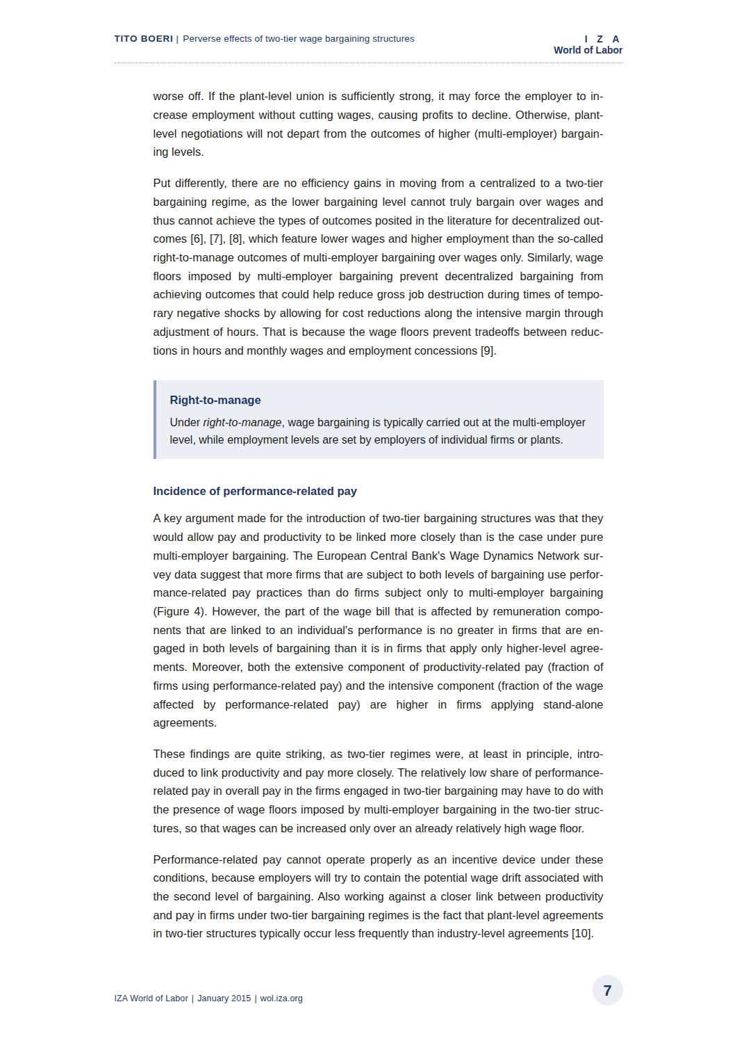Tito Boeri|Perverse effects of two-tier wage bargaining structures
I Z A
World of Labor
worse off. If the plant-level union is sufficiently strong, it may force the employer to increase employment without cutting wages, causing profits to decline. Otherwise, plant-level negotiations will not depart from the outcomes of higher (multi-employer) bargaining levels.
Put differently, there are no efficiency gains in moving from a centralized to a two-tier bargaining regime, as the lower bargaining level cannot truly bargain over wages and thus cannot achieve the types of outcomes posited in the literature for decentralized outcomes [6], [7], [8], which feature lower wages and higher employment than the so-called right-to-manage outcomes of multi-employer bargaining over wages only. Similarly, wage floors imposed by multi-employer bargaining prevent decentralized bargaining from achieving outcomes that could help reduce gross job destruction during times of temporary negative shocks by allowing for cost reductions along the intensive margin through adjustment of hours. That is because the wage floors prevent tradeoffs between reductions in hours and monthly wages and employment concessions [9].
Right-to-manage
Under right-to-manage, wage bargaining is typically carried out at the multi-employer level, while employment levels are set by employers of individual firms or plants.
Incidence of performance-related pay
A key argument made for the introduction of two-tier bargaining structures was that they would allow pay and productivity to be linked more closely than is the case under pure multi-employer bargaining. The European Central Bank's Wage Dynamics Network survey data suggest that more firms that are subject to both levels of bargaining use performance-related pay practices than do firms subject only to multi-employer bargaining (Figure 4). However, the part of the wage bill that is affected by remuneration components that are linked to an individual's performance is no greater in firms that are engaged in both levels of bargaining than it is in firms that apply only higher-level agreements. Moreover, both the extensive component of productivity-related pay (fraction of firms using performance-related pay) and the intensive component (fraction of the wage affected by performance-related pay) are higher in firms applying stand-alone agreements.
These findings are quite striking, as two-tier regimes were, at least in principle, introduced to link productivity and pay more closely. The relatively low share of performance-related pay in overall pay in the firms engaged in two-tier bargaining may have to do with the presence of wage floors imposed by multi-employer bargaining in the two-tier structures, so that wages can be increased only over an already relatively high wage floor.
Performance-related pay cannot operate properly as an incentive device under these conditions, because employers will try to contain the potential wage drift associated with the second level of bargaining. Also working against a closer link between productivity and pay in firms under two-tier bargaining regimes is the fact that plant-level agreements in two-tier structures typically occur less frequently than industry-level agreements [10].
IZA World of Labor|January 2015|wol.iza.org
7